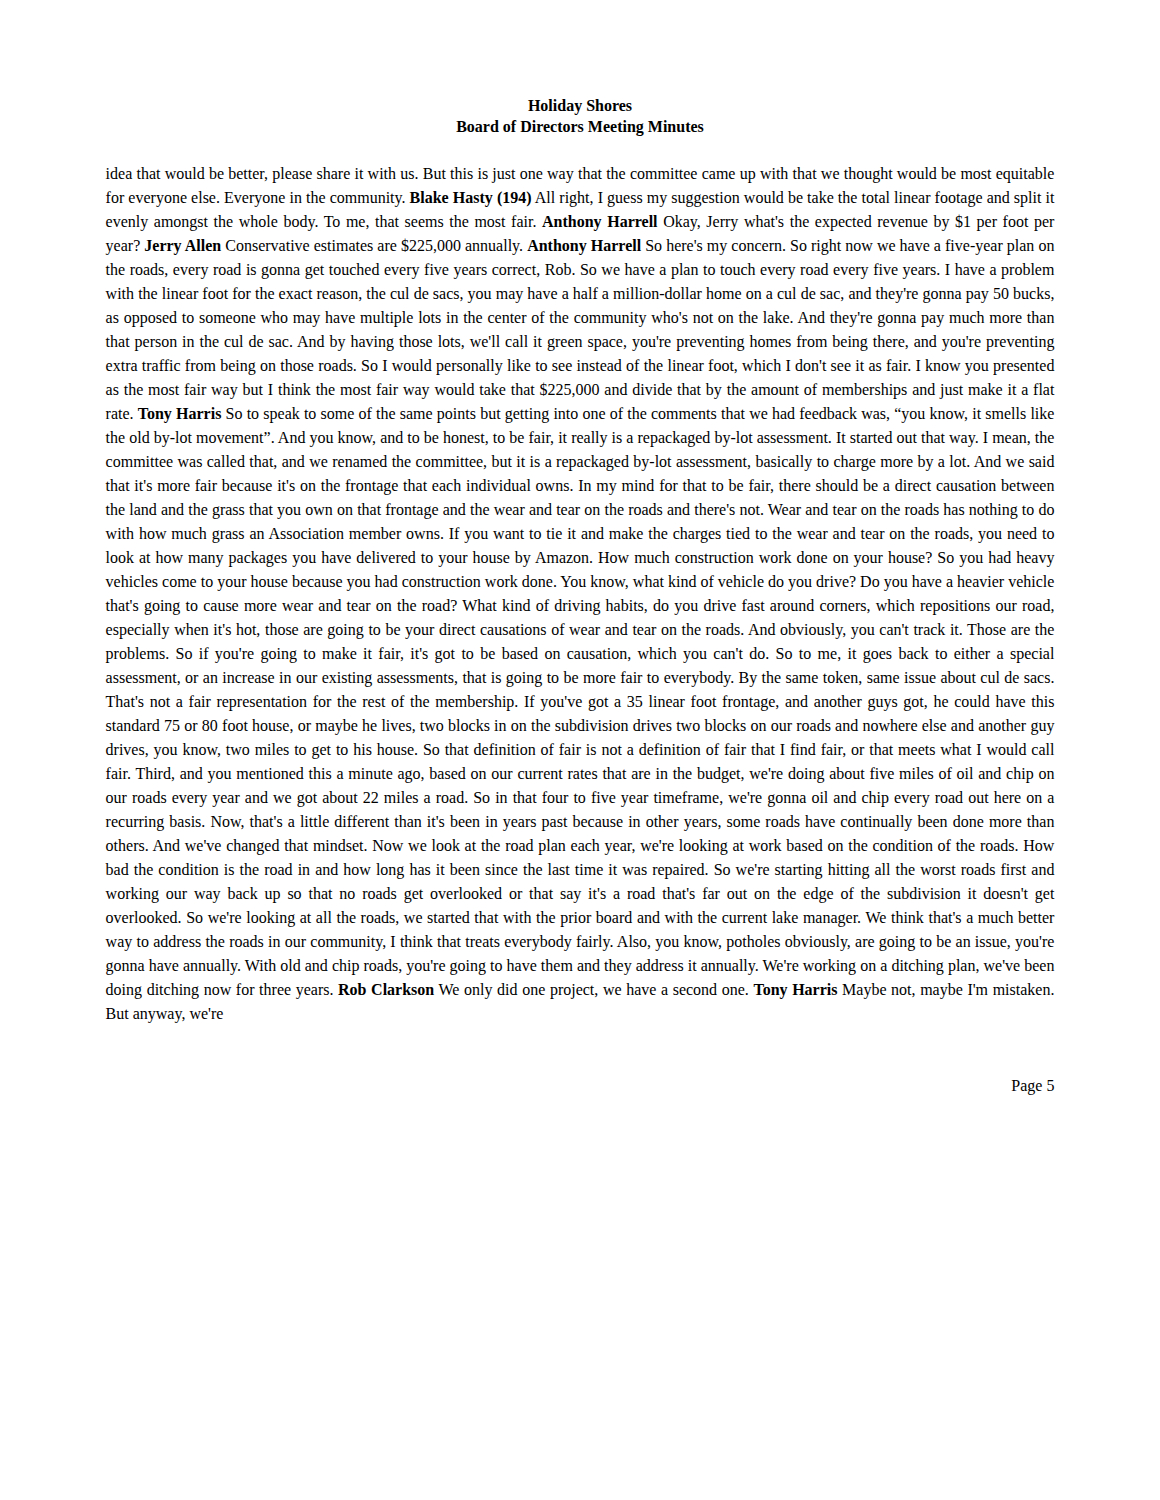Holiday Shores Board of Directors Meeting Minutes
idea that would be better, please share it with us. But this is just one way that the committee came up with that we thought would be most equitable for everyone else. Everyone in the community. Blake Hasty (194) All right, I guess my suggestion would be take the total linear footage and split it evenly amongst the whole body. To me, that seems the most fair. Anthony Harrell Okay, Jerry what's the expected revenue by $1 per foot per year? Jerry Allen Conservative estimates are $225,000 annually. Anthony Harrell So here's my concern. So right now we have a five-year plan on the roads, every road is gonna get touched every five years correct, Rob. So we have a plan to touch every road every five years. I have a problem with the linear foot for the exact reason, the cul de sacs, you may have a half a million-dollar home on a cul de sac, and they're gonna pay 50 bucks, as opposed to someone who may have multiple lots in the center of the community who's not on the lake. And they're gonna pay much more than that person in the cul de sac. And by having those lots, we'll call it green space, you're preventing homes from being there, and you're preventing extra traffic from being on those roads. So I would personally like to see instead of the linear foot, which I don't see it as fair. I know you presented as the most fair way but I think the most fair way would take that $225,000 and divide that by the amount of memberships and just make it a flat rate. Tony Harris So to speak to some of the same points but getting into one of the comments that we had feedback was, “you know, it smells like the old by-lot movement”. And you know, and to be honest, to be fair, it really is a repackaged by-lot assessment. It started out that way. I mean, the committee was called that, and we renamed the committee, but it is a repackaged by-lot assessment, basically to charge more by a lot. And we said that it's more fair because it's on the frontage that each individual owns. In my mind for that to be fair, there should be a direct causation between the land and the grass that you own on that frontage and the wear and tear on the roads and there's not. Wear and tear on the roads has nothing to do with how much grass an Association member owns. If you want to tie it and make the charges tied to the wear and tear on the roads, you need to look at how many packages you have delivered to your house by Amazon. How much construction work done on your house? So you had heavy vehicles come to your house because you had construction work done. You know, what kind of vehicle do you drive? Do you have a heavier vehicle that's going to cause more wear and tear on the road? What kind of driving habits, do you drive fast around corners, which repositions our road, especially when it's hot, those are going to be your direct causations of wear and tear on the roads. And obviously, you can't track it. Those are the problems. So if you're going to make it fair, it's got to be based on causation, which you can't do. So to me, it goes back to either a special assessment, or an increase in our existing assessments, that is going to be more fair to everybody. By the same token, same issue about cul de sacs. That's not a fair representation for the rest of the membership. If you've got a 35 linear foot frontage, and another guys got, he could have this standard 75 or 80 foot house, or maybe he lives, two blocks in on the subdivision drives two blocks on our roads and nowhere else and another guy drives, you know, two miles to get to his house. So that definition of fair is not a definition of fair that I find fair, or that meets what I would call fair. Third, and you mentioned this a minute ago, based on our current rates that are in the budget, we're doing about five miles of oil and chip on our roads every year and we got about 22 miles a road. So in that four to five year timeframe, we're gonna oil and chip every road out here on a recurring basis. Now, that's a little different than it's been in years past because in other years, some roads have continually been done more than others. And we've changed that mindset. Now we look at the road plan each year, we're looking at work based on the condition of the roads. How bad the condition is the road in and how long has it been since the last time it was repaired. So we're starting hitting all the worst roads first and working our way back up so that no roads get overlooked or that say it's a road that's far out on the edge of the subdivision it doesn't get overlooked. So we're looking at all the roads, we started that with the prior board and with the current lake manager. We think that's a much better way to address the roads in our community, I think that treats everybody fairly. Also, you know, potholes obviously, are going to be an issue, you're gonna have annually. With old and chip roads, you're going to have them and they address it annually. We're working on a ditching plan, we've been doing ditching now for three years. Rob Clarkson We only did one project, we have a second one. Tony Harris Maybe not, maybe I'm mistaken. But anyway, we're
Page 5